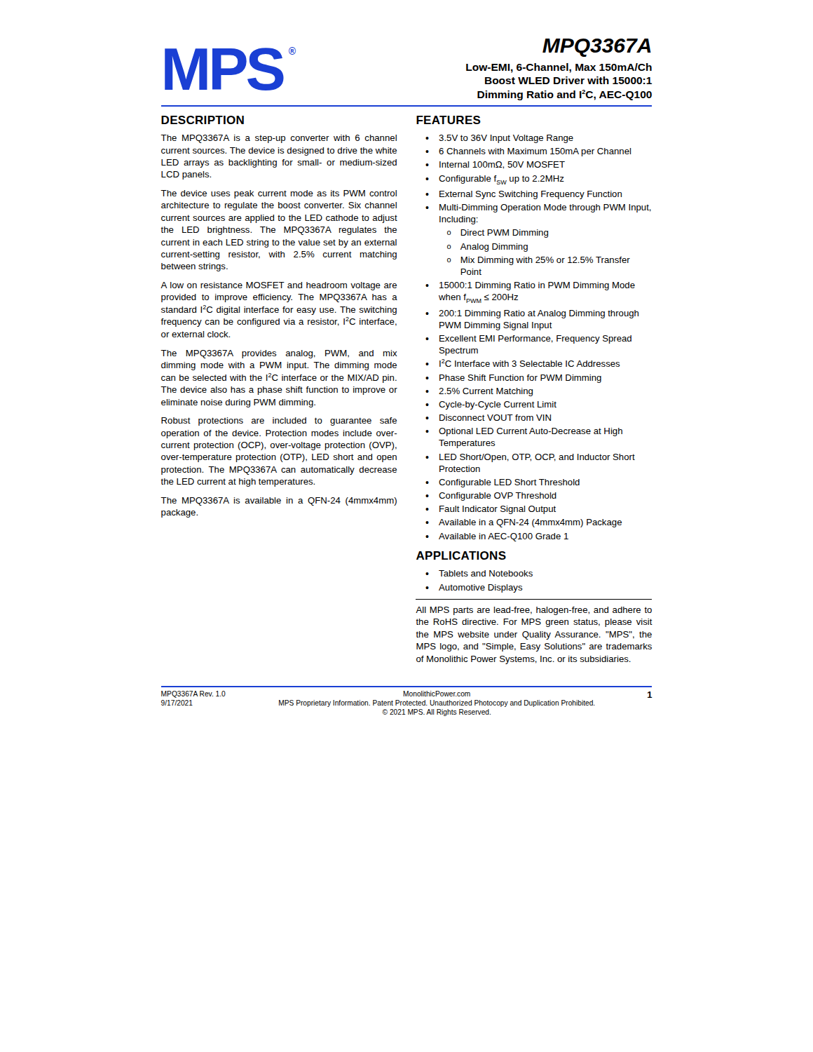MPS®
MPQ3367A
Low-EMI, 6-Channel, Max 150mA/Ch
Boost WLED Driver with 15000:1
Dimming Ratio and I2C, AEC-Q100
DESCRIPTION
The MPQ3367A is a step-up converter with 6 channel current sources. The device is designed to drive the white LED arrays as backlighting for small- or medium-sized LCD panels.
The device uses peak current mode as its PWM control architecture to regulate the boost converter. Six channel current sources are applied to the LED cathode to adjust the LED brightness. The MPQ3367A regulates the current in each LED string to the value set by an external current-setting resistor, with 2.5% current matching between strings.
A low on resistance MOSFET and headroom voltage are provided to improve efficiency. The MPQ3367A has a standard I2C digital interface for easy use. The switching frequency can be configured via a resistor, I2C interface, or external clock.
The MPQ3367A provides analog, PWM, and mix dimming mode with a PWM input. The dimming mode can be selected with the I2C interface or the MIX/AD pin. The device also has a phase shift function to improve or eliminate noise during PWM dimming.
Robust protections are included to guarantee safe operation of the device. Protection modes include over-current protection (OCP), over-voltage protection (OVP), over-temperature protection (OTP), LED short and open protection. The MPQ3367A can automatically decrease the LED current at high temperatures.
The MPQ3367A is available in a QFN-24 (4mmx4mm) package.
FEATURES
3.5V to 36V Input Voltage Range
6 Channels with Maximum 150mA per Channel
Internal 100mΩ, 50V MOSFET
Configurable fSW up to 2.2MHz
External Sync Switching Frequency Function
Multi-Dimming Operation Mode through PWM Input, Including:
Direct PWM Dimming
Analog Dimming
Mix Dimming with 25% or 12.5% Transfer Point
15000:1 Dimming Ratio in PWM Dimming Mode when fPWM ≤ 200Hz
200:1 Dimming Ratio at Analog Dimming through PWM Dimming Signal Input
Excellent EMI Performance, Frequency Spread Spectrum
I2C Interface with 3 Selectable IC Addresses
Phase Shift Function for PWM Dimming
2.5% Current Matching
Cycle-by-Cycle Current Limit
Disconnect VOUT from VIN
Optional LED Current Auto-Decrease at High Temperatures
LED Short/Open, OTP, OCP, and Inductor Short Protection
Configurable LED Short Threshold
Configurable OVP Threshold
Fault Indicator Signal Output
Available in a QFN-24 (4mmx4mm) Package
Available in AEC-Q100 Grade 1
APPLICATIONS
Tablets and Notebooks
Automotive Displays
All MPS parts are lead-free, halogen-free, and adhere to the RoHS directive. For MPS green status, please visit the MPS website under Quality Assurance. "MPS", the MPS logo, and "Simple, Easy Solutions" are trademarks of Monolithic Power Systems, Inc. or its subsidiaries.
MPQ3367A Rev. 1.0
9/17/2021
MonolithicPower.com
MPS Proprietary Information. Patent Protected. Unauthorized Photocopy and Duplication Prohibited.
© 2021 MPS. All Rights Reserved.
1